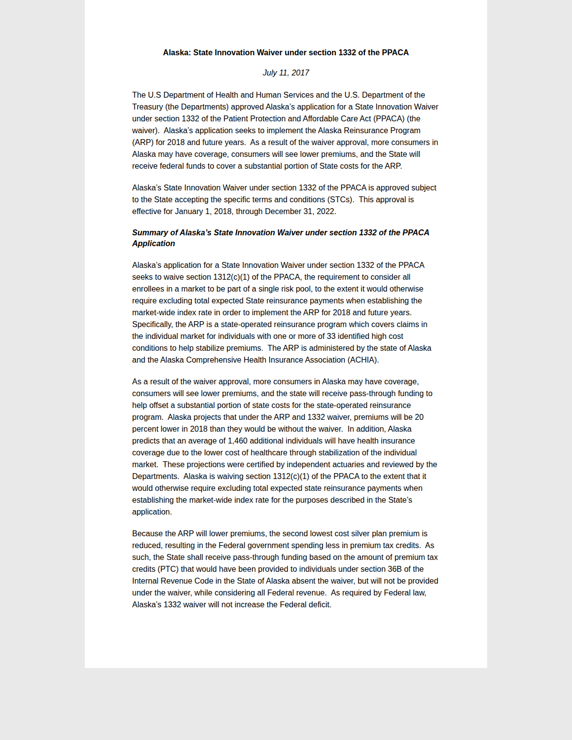Alaska: State Innovation Waiver under section 1332 of the PPACA
July 11, 2017
The U.S Department of Health and Human Services and the U.S. Department of the Treasury (the Departments) approved Alaska’s application for a State Innovation Waiver under section 1332 of the Patient Protection and Affordable Care Act (PPACA) (the waiver). Alaska’s application seeks to implement the Alaska Reinsurance Program (ARP) for 2018 and future years. As a result of the waiver approval, more consumers in Alaska may have coverage, consumers will see lower premiums, and the State will receive federal funds to cover a substantial portion of State costs for the ARP.
Alaska’s State Innovation Waiver under section 1332 of the PPACA is approved subject to the State accepting the specific terms and conditions (STCs). This approval is effective for January 1, 2018, through December 31, 2022.
Summary of Alaska’s State Innovation Waiver under section 1332 of the PPACA Application
Alaska’s application for a State Innovation Waiver under section 1332 of the PPACA seeks to waive section 1312(c)(1) of the PPACA, the requirement to consider all enrollees in a market to be part of a single risk pool, to the extent it would otherwise require excluding total expected State reinsurance payments when establishing the market-wide index rate in order to implement the ARP for 2018 and future years. Specifically, the ARP is a state-operated reinsurance program which covers claims in the individual market for individuals with one or more of 33 identified high cost conditions to help stabilize premiums. The ARP is administered by the state of Alaska and the Alaska Comprehensive Health Insurance Association (ACHIA).
As a result of the waiver approval, more consumers in Alaska may have coverage, consumers will see lower premiums, and the state will receive pass-through funding to help offset a substantial portion of state costs for the state-operated reinsurance program. Alaska projects that under the ARP and 1332 waiver, premiums will be 20 percent lower in 2018 than they would be without the waiver. In addition, Alaska predicts that an average of 1,460 additional individuals will have health insurance coverage due to the lower cost of healthcare through stabilization of the individual market. These projections were certified by independent actuaries and reviewed by the Departments. Alaska is waiving section 1312(c)(1) of the PPACA to the extent that it would otherwise require excluding total expected state reinsurance payments when establishing the market-wide index rate for the purposes described in the State’s application.
Because the ARP will lower premiums, the second lowest cost silver plan premium is reduced, resulting in the Federal government spending less in premium tax credits. As such, the State shall receive pass-through funding based on the amount of premium tax credits (PTC) that would have been provided to individuals under section 36B of the Internal Revenue Code in the State of Alaska absent the waiver, but will not be provided under the waiver, while considering all Federal revenue. As required by Federal law, Alaska’s 1332 waiver will not increase the Federal deficit.